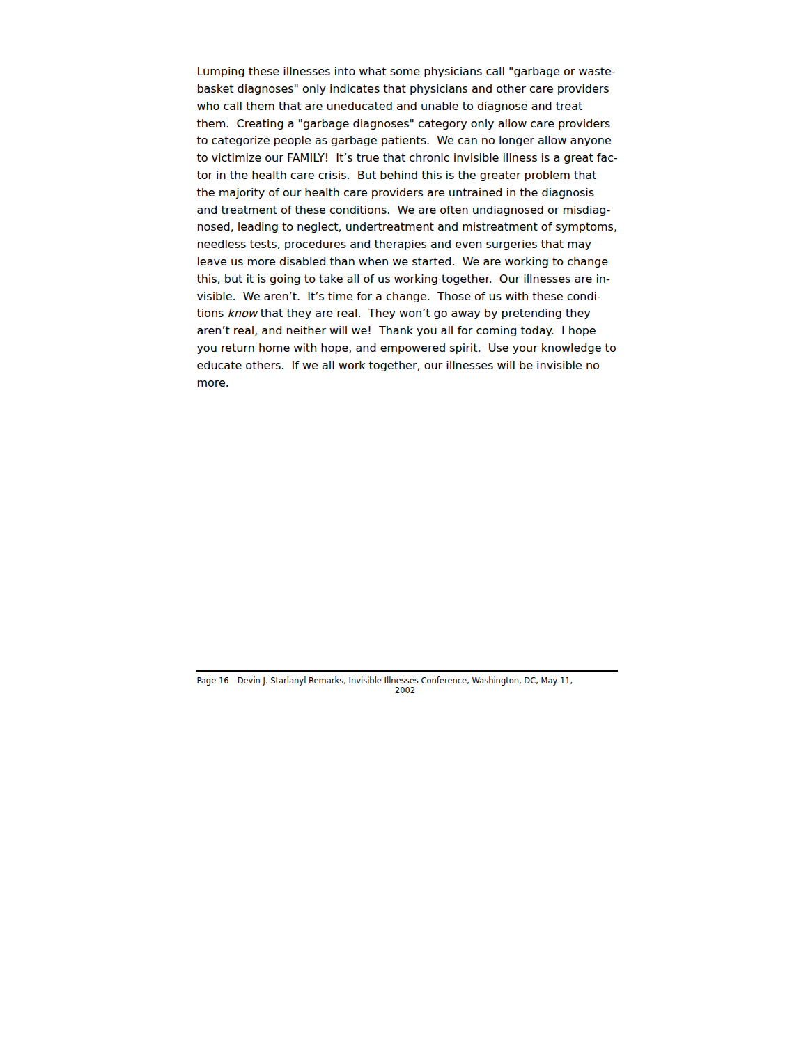Lumping these illnesses into what some physicians call "garbage or wastebasket diagnoses" only indicates that physicians and other care provid­ers who call them that are uneducated and unable to diagnose and treat them. Creating a "garbage diagnoses" category only allow care providers to categorize people as garbage patients. We can no longer allow anyone to victimize our FAMILY! It’s true that chronic invisible illness is a great factor in the health care crisis. But behind this is the greater problem that the majority of our health care providers are untrained in the diagnosis and treatment of these conditions. We are often undiagnosed or misdiagnosed, leading to neglect, undertreatment and mistreatment of symptoms, needless tests, procedures and therapies and even surgeries that may leave us more disabled than when we started. We are working to change this, but it is going to take all of us working together. Our illnesses are invisible. We aren’t. It’s time for a change. Those of us with these conditions know that they are real. They won’t go away by pretending they aren’t real, and nei­ther will we! Thank you all for coming today. I hope you return home with hope, and empowered spirit. Use your knowledge to educate others. If we all work together, our illnesses will be invisible no more.
Page 16 Devin J. Starlanyl Remarks, Invisible Illnesses Conference, Washington, DC, May 11, 2002